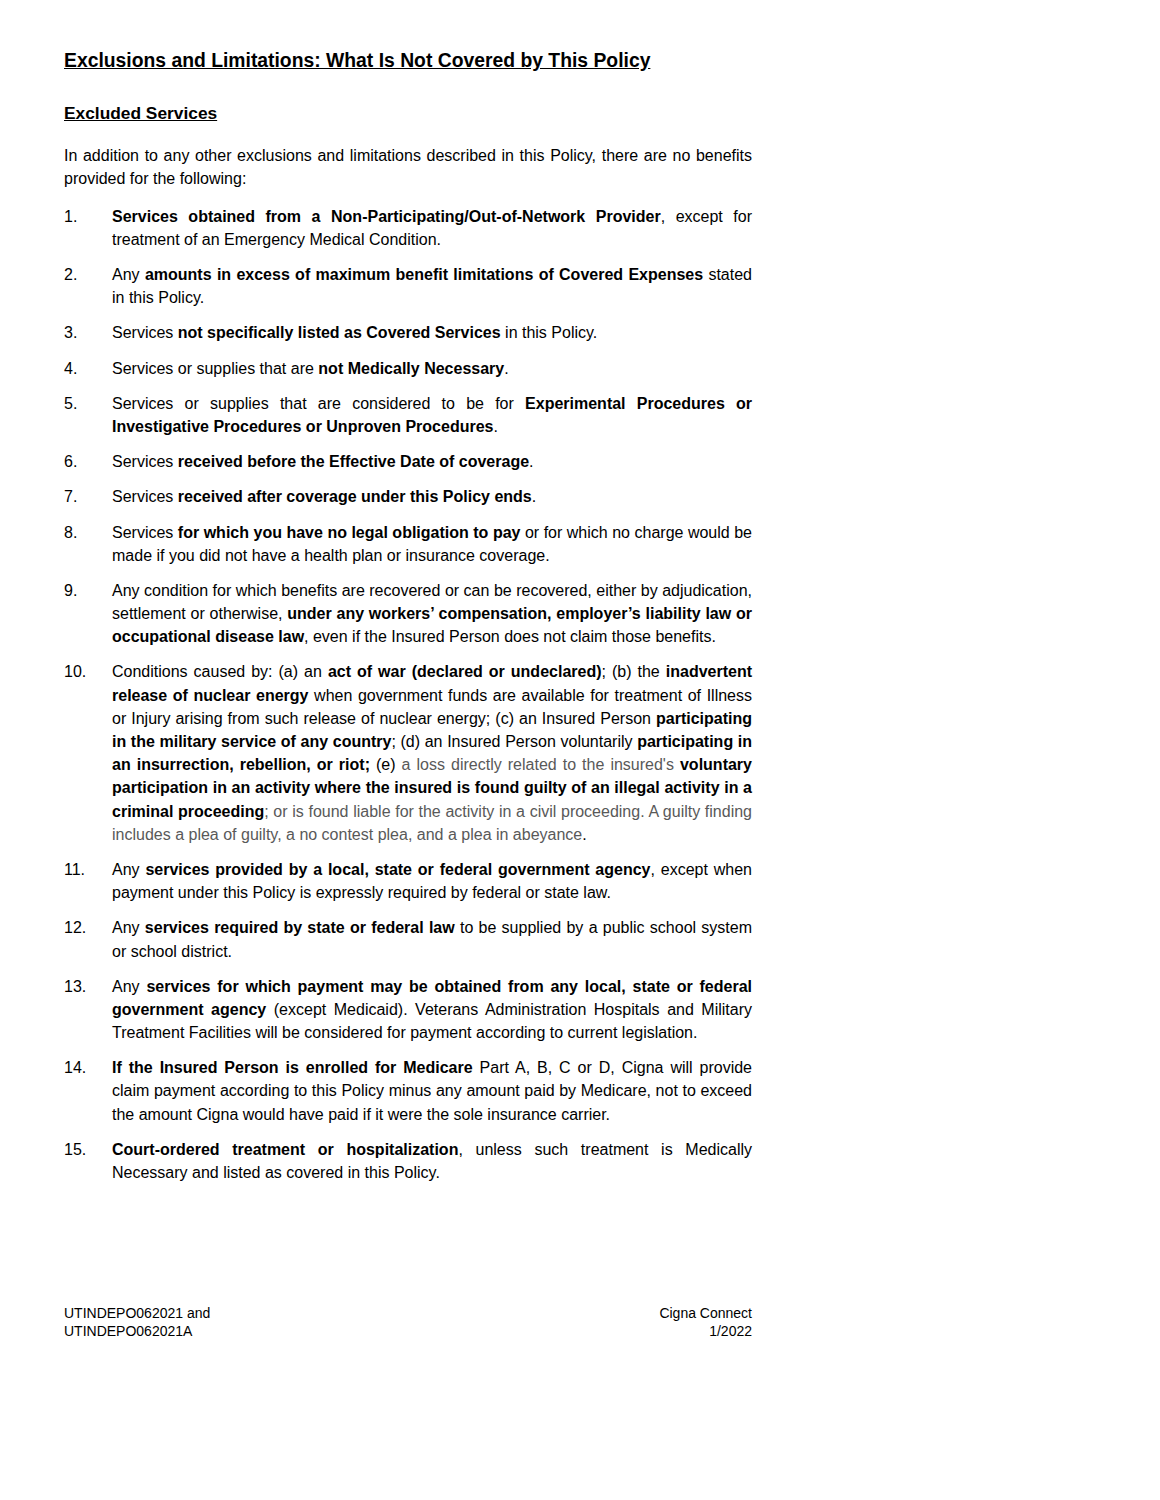Exclusions and Limitations: What Is Not Covered by This Policy
Excluded Services
In addition to any other exclusions and limitations described in this Policy, there are no benefits provided for the following:
Services obtained from a Non-Participating/Out-of-Network Provider, except for treatment of an Emergency Medical Condition.
Any amounts in excess of maximum benefit limitations of Covered Expenses stated in this Policy.
Services not specifically listed as Covered Services in this Policy.
Services or supplies that are not Medically Necessary.
Services or supplies that are considered to be for Experimental Procedures or Investigative Procedures or Unproven Procedures.
Services received before the Effective Date of coverage.
Services received after coverage under this Policy ends.
Services for which you have no legal obligation to pay or for which no charge would be made if you did not have a health plan or insurance coverage.
Any condition for which benefits are recovered or can be recovered, either by adjudication, settlement or otherwise, under any workers’ compensation, employer’s liability law or occupational disease law, even if the Insured Person does not claim those benefits.
Conditions caused by: (a) an act of war (declared or undeclared); (b) the inadvertent release of nuclear energy when government funds are available for treatment of Illness or Injury arising from such release of nuclear energy; (c) an Insured Person participating in the military service of any country; (d) an Insured Person voluntarily participating in an insurrection, rebellion, or riot; (e) a loss directly related to the insured's voluntary participation in an activity where the insured is found guilty of an illegal activity in a criminal proceeding; or is found liable for the activity in a civil proceeding. A guilty finding includes a plea of guilty, a no contest plea, and a plea in abeyance.
Any services provided by a local, state or federal government agency, except when payment under this Policy is expressly required by federal or state law.
Any services required by state or federal law to be supplied by a public school system or school district.
Any services for which payment may be obtained from any local, state or federal government agency (except Medicaid). Veterans Administration Hospitals and Military Treatment Facilities will be considered for payment according to current legislation.
If the Insured Person is enrolled for Medicare Part A, B, C or D, Cigna will provide claim payment according to this Policy minus any amount paid by Medicare, not to exceed the amount Cigna would have paid if it were the sole insurance carrier.
Court-ordered treatment or hospitalization, unless such treatment is Medically Necessary and listed as covered in this Policy.
UTINDEPO062021 and
UTINDEPO062021A
Cigna Connect
1/2022